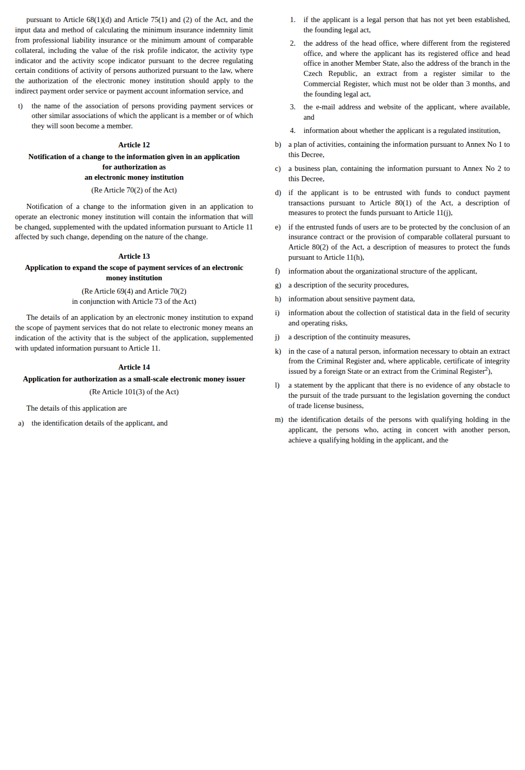pursuant to Article 68(1)(d) and Article 75(1) and (2) of the Act, and the input data and method of calculating the minimum insurance indemnity limit from professional liability insurance or the minimum amount of comparable collateral, including the value of the risk profile indicator, the activity type indicator and the activity scope indicator pursuant to the decree regulating certain conditions of activity of persons authorized pursuant to the law, where the authorization of the electronic money institution should apply to the indirect payment order service or payment account information service, and
t) the name of the association of persons providing payment services or other similar associations of which the applicant is a member or of which they will soon become a member.
Article 12
Notification of a change to the information given in an application
for authorization as
an electronic money institution
(Re Article 70(2) of the Act)
Notification of a change to the information given in an application to operate an electronic money institution will contain the information that will be changed, supplemented with the updated information pursuant to Article 11 affected by such change, depending on the nature of the change.
Article 13
Application to expand the scope of payment services of an electronic money institution
(Re Article 69(4) and Article 70(2)
in conjunction with Article 73 of the Act)
The details of an application by an electronic money institution to expand the scope of payment services that do not relate to electronic money means an indication of the activity that is the subject of the application, supplemented with updated information pursuant to Article 11.
Article 14
Application for authorization as a small-scale electronic money issuer
(Re Article 101(3) of the Act)
The details of this application are
a) the identification details of the applicant, and
1. if the applicant is a legal person that has not yet been established, the founding legal act,
2. the address of the head office, where different from the registered office, and where the applicant has its registered office and head office in another Member State, also the address of the branch in the Czech Republic, an extract from a register similar to the Commercial Register, which must not be older than 3 months, and the founding legal act,
3. the e-mail address and website of the applicant, where available, and
4. information about whether the applicant is a regulated institution,
b) a plan of activities, containing the information pursuant to Annex No 1 to this Decree,
c) a business plan, containing the information pursuant to Annex No 2 to this Decree,
d) if the applicant is to be entrusted with funds to conduct payment transactions pursuant to Article 80(1) of the Act, a description of measures to protect the funds pursuant to Article 11(j),
e) if the entrusted funds of users are to be protected by the conclusion of an insurance contract or the provision of comparable collateral pursuant to Article 80(2) of the Act, a description of measures to protect the funds pursuant to Article 11(h),
f) information about the organizational structure of the applicant,
g) a description of the security procedures,
h) information about sensitive payment data,
i) information about the collection of statistical data in the field of security and operating risks,
j) a description of the continuity measures,
k) in the case of a natural person, information necessary to obtain an extract from the Criminal Register and, where applicable, certificate of integrity issued by a foreign State or an extract from the Criminal Register2),
l) a statement by the applicant that there is no evidence of any obstacle to the pursuit of the trade pursuant to the legislation governing the conduct of trade license business,
m) the identification details of the persons with qualifying holding in the applicant, the persons who, acting in concert with another person, achieve a qualifying holding in the applicant, and the